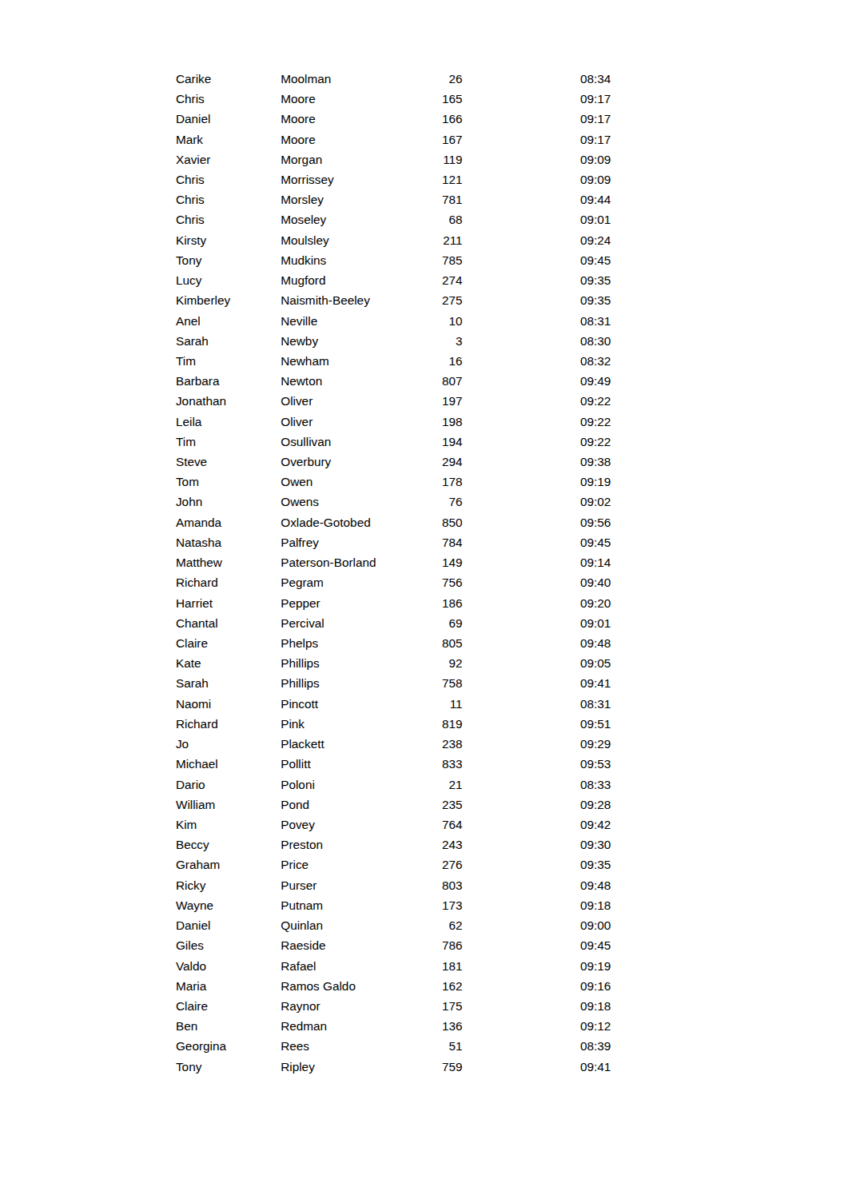| Carike | Moolman | 26 | 08:34 |
| Chris | Moore | 165 | 09:17 |
| Daniel | Moore | 166 | 09:17 |
| Mark | Moore | 167 | 09:17 |
| Xavier | Morgan | 119 | 09:09 |
| Chris | Morrissey | 121 | 09:09 |
| Chris | Morsley | 781 | 09:44 |
| Chris | Moseley | 68 | 09:01 |
| Kirsty | Moulsley | 211 | 09:24 |
| Tony | Mudkins | 785 | 09:45 |
| Lucy | Mugford | 274 | 09:35 |
| Kimberley | Naismith-Beeley | 275 | 09:35 |
| Anel | Neville | 10 | 08:31 |
| Sarah | Newby | 3 | 08:30 |
| Tim | Newham | 16 | 08:32 |
| Barbara | Newton | 807 | 09:49 |
| Jonathan | Oliver | 197 | 09:22 |
| Leila | Oliver | 198 | 09:22 |
| Tim | Osullivan | 194 | 09:22 |
| Steve | Overbury | 294 | 09:38 |
| Tom | Owen | 178 | 09:19 |
| John | Owens | 76 | 09:02 |
| Amanda | Oxlade-Gotobed | 850 | 09:56 |
| Natasha | Palfrey | 784 | 09:45 |
| Matthew | Paterson-Borland | 149 | 09:14 |
| Richard | Pegram | 756 | 09:40 |
| Harriet | Pepper | 186 | 09:20 |
| Chantal | Percival | 69 | 09:01 |
| Claire | Phelps | 805 | 09:48 |
| Kate | Phillips | 92 | 09:05 |
| Sarah | Phillips | 758 | 09:41 |
| Naomi | Pincott | 11 | 08:31 |
| Richard | Pink | 819 | 09:51 |
| Jo | Plackett | 238 | 09:29 |
| Michael | Pollitt | 833 | 09:53 |
| Dario | Poloni | 21 | 08:33 |
| William | Pond | 235 | 09:28 |
| Kim | Povey | 764 | 09:42 |
| Beccy | Preston | 243 | 09:30 |
| Graham | Price | 276 | 09:35 |
| Ricky | Purser | 803 | 09:48 |
| Wayne | Putnam | 173 | 09:18 |
| Daniel | Quinlan | 62 | 09:00 |
| Giles | Raeside | 786 | 09:45 |
| Valdo | Rafael | 181 | 09:19 |
| Maria | Ramos Galdo | 162 | 09:16 |
| Claire | Raynor | 175 | 09:18 |
| Ben | Redman | 136 | 09:12 |
| Georgina | Rees | 51 | 08:39 |
| Tony | Ripley | 759 | 09:41 |